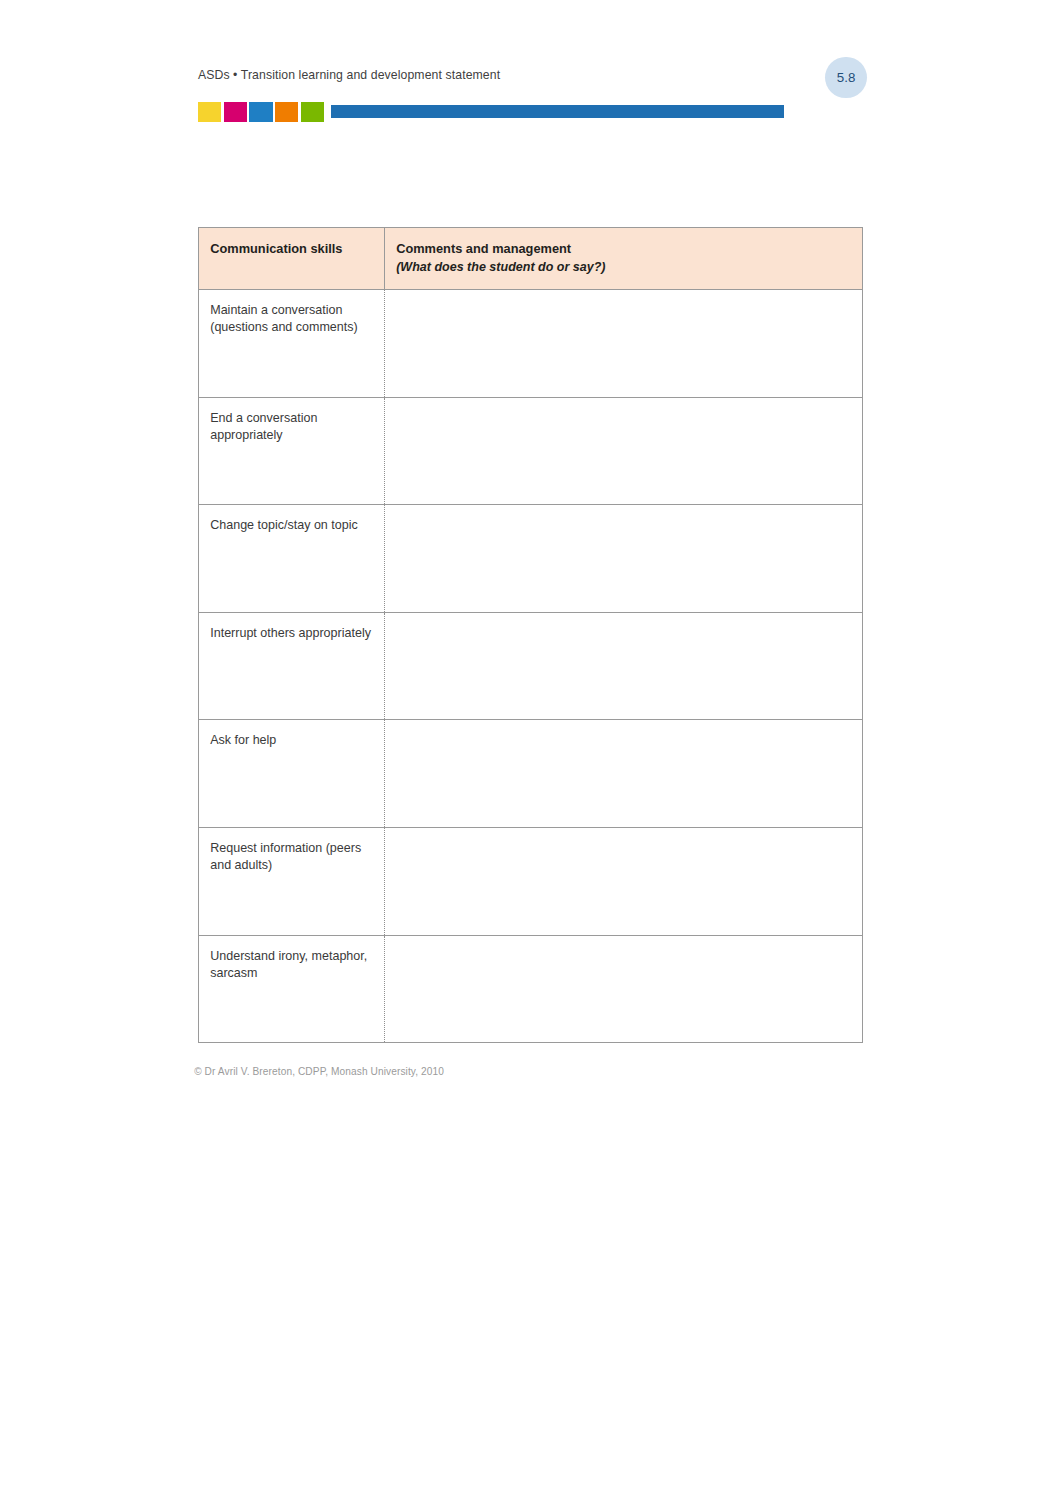ASDs • Transition learning and development statement
5.8
| Communication skills | Comments and management (What does the student do or say?) |
| --- | --- |
| Maintain a conversation (questions and comments) | |
| End a conversation appropriately | |
| Change topic/stay on topic | |
| Interrupt others appropriately | |
| Ask for help | |
| Request information (peers and adults) | |
| Understand irony, metaphor, sarcasm | |
© Dr Avril V. Brereton, CDPP, Monash University, 2010